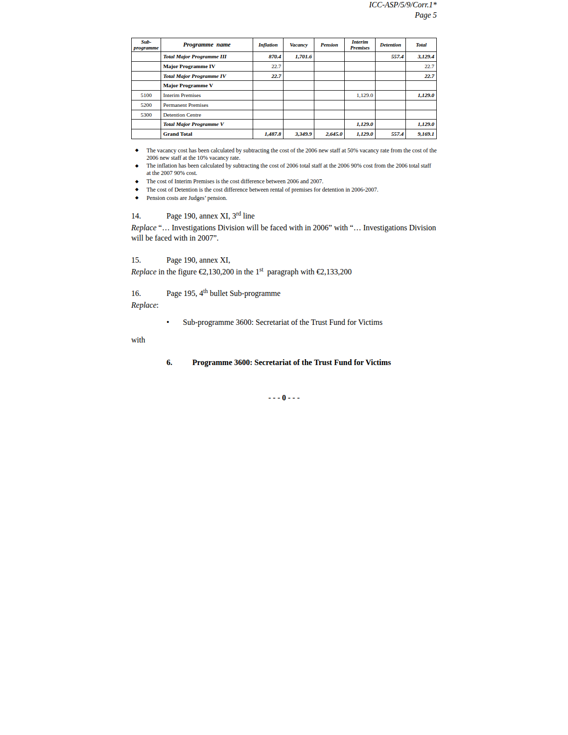ICC-ASP/5/9/Corr.1*
Page 5
| Sub- programme | Programme name | Inflation | Vacancy | Pension | Interim Premises | Detention | Total |
| --- | --- | --- | --- | --- | --- | --- | --- |
| | Total Major Programme III | 870.4 | 1,701.6 | | | 557.4 | 3,129.4 |
| | Major Programme IV | 22.7 | | | | | 22.7 |
| | Total Major Programme IV | 22.7 | | | | | 22.7 |
| | Major Programme V | | | | | | |
| 5100 | Interim Premises | | | | 1,129.0 | | 1,129.0 |
| 5200 | Permanent Premises | | | | | | |
| 5300 | Detention Centre | | | | | | |
| | Total Major Programme V | | | | 1,129.0 | | 1,129.0 |
| | Grand Total | 1,487.8 | 3,349.9 | 2,645.0 | 1,129.0 | 557.4 | 9,169.1 |
The vacancy cost has been calculated by subtracting the cost of the 2006 new staff at 50% vacancy rate from the cost of the 2006 new staff at the 10% vacancy rate.
The inflation has been calculated by subtracting the cost of 2006 total staff at the 2006 90% cost from the 2006 total staff at the 2007 90% cost.
The cost of Interim Premises is the cost difference between 2006 and 2007.
The cost of Detention is the cost difference between rental of premises for detention in 2006-2007.
Pension costs are Judges’ pension.
14. Page 190, annex XI, 3rd line
Replace “… Investigations Division will be faced with in 2006” with “… Investigations Division will be faced with in 2007”.
15. Page 190, annex XI,
Replace in the figure €2,130,200 in the 1st paragraph with €2,133,200
16. Page 195, 4th bullet Sub-programme
Replace:
Sub-programme 3600: Secretariat of the Trust Fund for Victims
with
6. Programme 3600: Secretariat of the Trust Fund for Victims
- - - 0 - - -